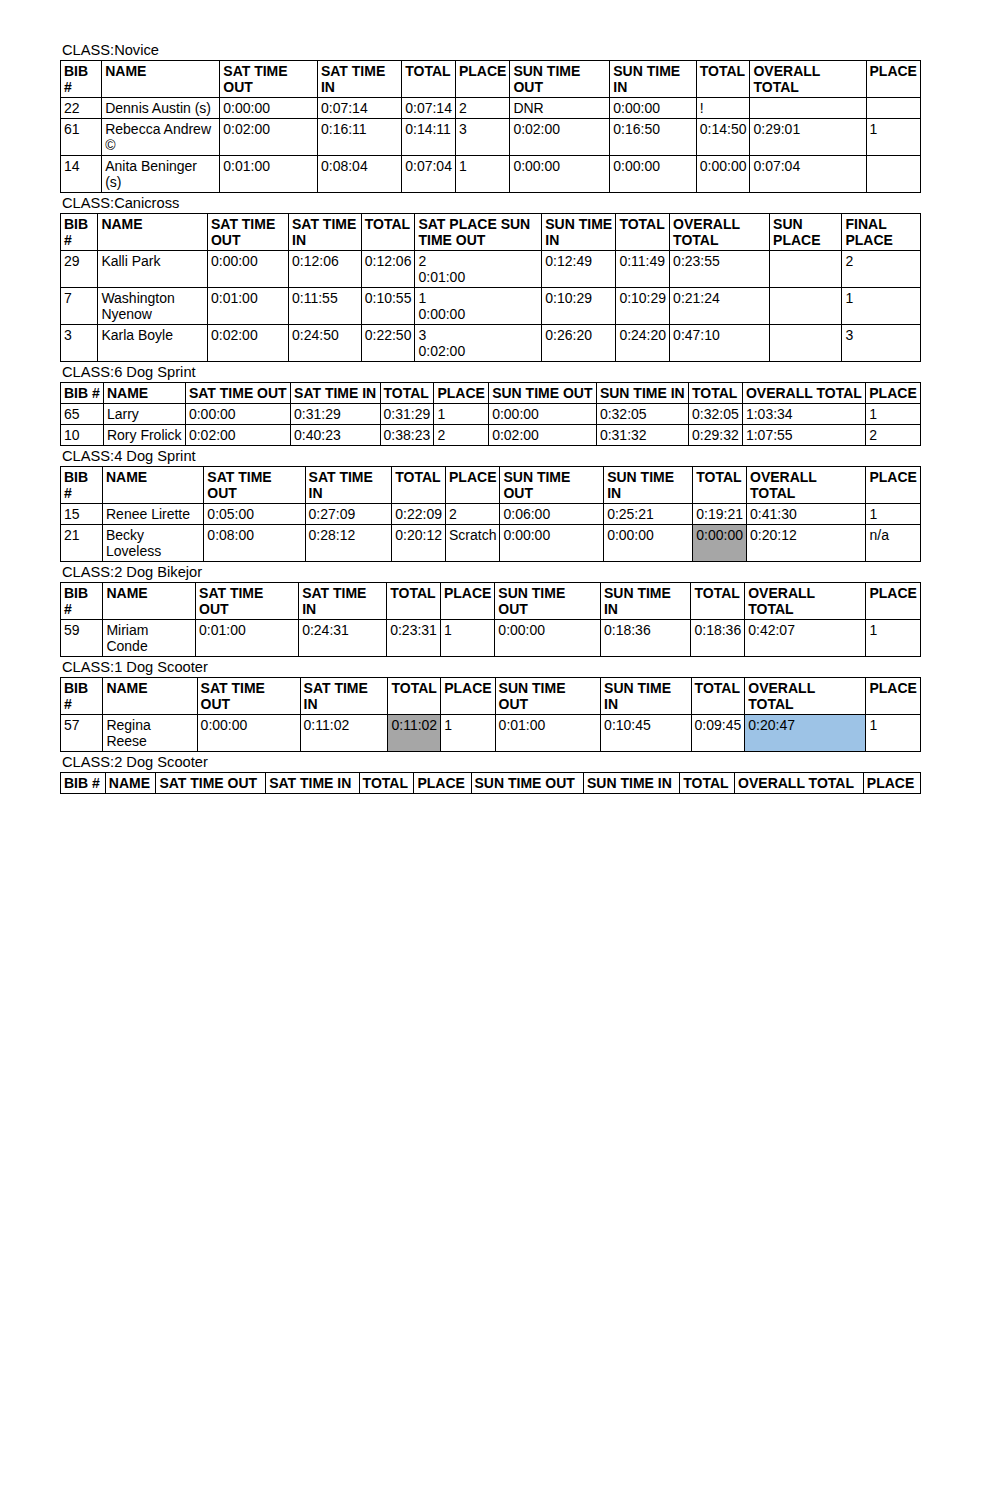CLASS:Novice
| BIB # | NAME | SAT TIME OUT | SAT TIME IN | TOTAL | PLACE | SUN TIME OUT | SUN TIME IN | TOTAL | OVERALL TOTAL | PLACE |
| --- | --- | --- | --- | --- | --- | --- | --- | --- | --- | --- |
| 22 | Dennis Austin (s) | 0:00:00 | 0:07:14 | 0:07:14 | 2 | DNR | 0:00:00 | ! | | |
| 61 | Rebecca Andrew © | 0:02:00 | 0:16:11 | 0:14:11 | 3 | 0:02:00 | 0:16:50 | 0:14:50 | 0:29:01 | 1 |
| 14 | Anita Beninger (s) | 0:01:00 | 0:08:04 | 0:07:04 | 1 | 0:00:00 | 0:00:00 | 0:00:00 | 0:07:04 | |
CLASS:Canicross
| BIB # | NAME | SAT TIME OUT | SAT TIME IN | TOTAL | SAT PLACE SUN TIME OUT | SUN TIME IN | TOTAL | OVERALL TOTAL | SUN PLACE | FINAL PLACE |
| --- | --- | --- | --- | --- | --- | --- | --- | --- | --- | --- |
| 29 | Kalli Park | 0:00:00 | 0:12:06 | 0:12:06 | 2 0:01:00 | 0:12:49 | 0:11:49 | 0:23:55 | | 2 |
| 7 | Washington Nyenow | 0:01:00 | 0:11:55 | 0:10:55 | 1 0:00:00 | 0:10:29 | 0:10:29 | 0:21:24 | | 1 |
| 3 | Karla Boyle | 0:02:00 | 0:24:50 | 0:22:50 | 3 0:02:00 | 0:26:20 | 0:24:20 | 0:47:10 | | 3 |
CLASS:6 Dog Sprint
| BIB # | NAME | SAT TIME OUT | SAT TIME IN | TOTAL | PLACE | SUN TIME OUT | SUN TIME IN | TOTAL | OVERALL TOTAL | PLACE |
| --- | --- | --- | --- | --- | --- | --- | --- | --- | --- | --- |
| 65 | Larry | 0:00:00 | 0:31:29 | 0:31:29 | 1 | 0:00:00 | 0:32:05 | 0:32:05 | 1:03:34 | 1 |
| 10 | Rory Frolick | 0:02:00 | 0:40:23 | 0:38:23 | 2 | 0:02:00 | 0:31:32 | 0:29:32 | 1:07:55 | 2 |
CLASS:4 Dog Sprint
| BIB # | NAME | SAT TIME OUT | SAT TIME IN | TOTAL | PLACE | SUN TIME OUT | SUN TIME IN | TOTAL | OVERALL TOTAL | PLACE |
| --- | --- | --- | --- | --- | --- | --- | --- | --- | --- | --- |
| 15 | Renee Lirette | 0:05:00 | 0:27:09 | 0:22:09 | 2 | 0:06:00 | 0:25:21 | 0:19:21 | 0:41:30 | 1 |
| 21 | Becky Loveless | 0:08:00 | 0:28:12 | 0:20:12 | Scratch | 0:00:00 | 0:00:00 | 0:00:00 | 0:20:12 | n/a |
CLASS:2 Dog Bikejor
| BIB # | NAME | SAT TIME OUT | SAT TIME IN | TOTAL | PLACE | SUN TIME OUT | SUN TIME IN | TOTAL | OVERALL TOTAL | PLACE |
| --- | --- | --- | --- | --- | --- | --- | --- | --- | --- | --- |
| 59 | Miriam Conde | 0:01:00 | 0:24:31 | 0:23:31 | 1 | 0:00:00 | 0:18:36 | 0:18:36 | 0:42:07 | 1 |
CLASS:1 Dog Scooter
| BIB # | NAME | SAT TIME OUT | SAT TIME IN | TOTAL | PLACE | SUN TIME OUT | SUN TIME IN | TOTAL | OVERALL TOTAL | PLACE |
| --- | --- | --- | --- | --- | --- | --- | --- | --- | --- | --- |
| 57 | Regina Reese | 0:00:00 | 0:11:02 | 0:11:02 | 1 | 0:01:00 | 0:10:45 | 0:09:45 | 0:20:47 | 1 |
CLASS:2 Dog Scooter
| BIB # | NAME | SAT TIME OUT | SAT TIME IN | TOTAL | PLACE | SUN TIME OUT | SUN TIME IN | TOTAL | OVERALL TOTAL | PLACE |
| --- | --- | --- | --- | --- | --- | --- | --- | --- | --- | --- |